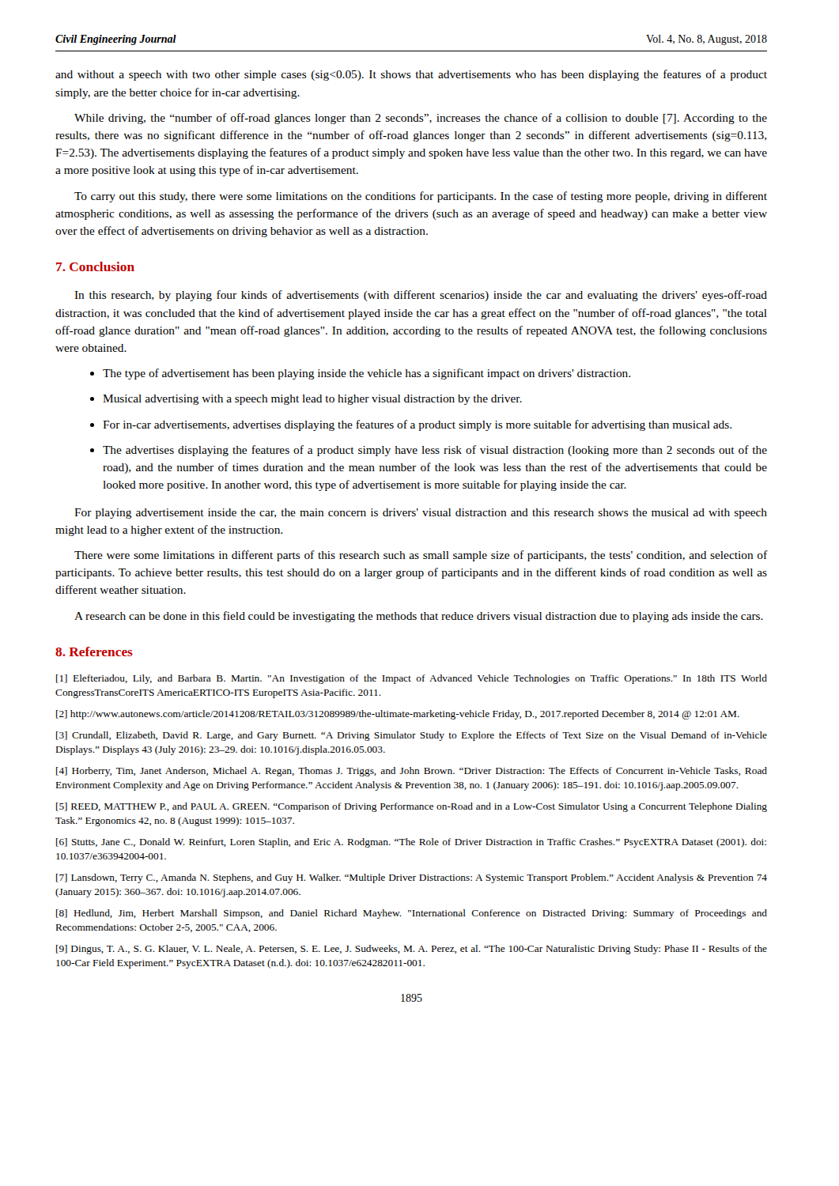Civil Engineering Journal Vol. 4, No. 8, August, 2018
and without a speech with two other simple cases (sig<0.05). It shows that advertisements who has been displaying the features of a product simply, are the better choice for in-car advertising.
While driving, the “number of off-road glances longer than 2 seconds”, increases the chance of a collision to double [7]. According to the results, there was no significant difference in the “number of off-road glances longer than 2 seconds” in different advertisements (sig=0.113, F=2.53). The advertisements displaying the features of a product simply and spoken have less value than the other two. In this regard, we can have a more positive look at using this type of in-car advertisement.
To carry out this study, there were some limitations on the conditions for participants. In the case of testing more people, driving in different atmospheric conditions, as well as assessing the performance of the drivers (such as an average of speed and headway) can make a better view over the effect of advertisements on driving behavior as well as a distraction.
7. Conclusion
In this research, by playing four kinds of advertisements (with different scenarios) inside the car and evaluating the drivers' eyes-off-road distraction, it was concluded that the kind of advertisement played inside the car has a great effect on the "number of off-road glances", "the total off-road glance duration" and "mean off-road glances". In addition, according to the results of repeated ANOVA test, the following conclusions were obtained.
The type of advertisement has been playing inside the vehicle has a significant impact on drivers' distraction.
Musical advertising with a speech might lead to higher visual distraction by the driver.
For in-car advertisements, advertises displaying the features of a product simply is more suitable for advertising than musical ads.
The advertises displaying the features of a product simply have less risk of visual distraction (looking more than 2 seconds out of the road), and the number of times duration and the mean number of the look was less than the rest of the advertisements that could be looked more positive. In another word, this type of advertisement is more suitable for playing inside the car.
For playing advertisement inside the car, the main concern is drivers' visual distraction and this research shows the musical ad with speech might lead to a higher extent of the instruction.
There were some limitations in different parts of this research such as small sample size of participants, the tests' condition, and selection of participants. To achieve better results, this test should do on a larger group of participants and in the different kinds of road condition as well as different weather situation.
A research can be done in this field could be investigating the methods that reduce drivers visual distraction due to playing ads inside the cars.
8. References
[1] Elefteriadou, Lily, and Barbara B. Martin. "An Investigation of the Impact of Advanced Vehicle Technologies on Traffic Operations." In 18th ITS World CongressTransCoreITS AmericaERTICO-ITS EuropeITS Asia-Pacific. 2011.
[2] http://www.autonews.com/article/20141208/RETAIL03/312089989/the-ultimate-marketing-vehicle Friday, D., 2017.reported December 8, 2014 @ 12:01 AM.
[3] Crundall, Elizabeth, David R. Large, and Gary Burnett. “A Driving Simulator Study to Explore the Effects of Text Size on the Visual Demand of in-Vehicle Displays.” Displays 43 (July 2016): 23–29. doi: 10.1016/j.displa.2016.05.003.
[4] Horberry, Tim, Janet Anderson, Michael A. Regan, Thomas J. Triggs, and John Brown. “Driver Distraction: The Effects of Concurrent in-Vehicle Tasks, Road Environment Complexity and Age on Driving Performance.” Accident Analysis & Prevention 38, no. 1 (January 2006): 185–191. doi: 10.1016/j.aap.2005.09.007.
[5] REED, MATTHEW P., and PAUL A. GREEN. “Comparison of Driving Performance on-Road and in a Low-Cost Simulator Using a Concurrent Telephone Dialing Task.” Ergonomics 42, no. 8 (August 1999): 1015–1037.
[6] Stutts, Jane C., Donald W. Reinfurt, Loren Staplin, and Eric A. Rodgman. “The Role of Driver Distraction in Traffic Crashes.” PsycEXTRA Dataset (2001). doi: 10.1037/e363942004-001.
[7] Lansdown, Terry C., Amanda N. Stephens, and Guy H. Walker. “Multiple Driver Distractions: A Systemic Transport Problem.” Accident Analysis & Prevention 74 (January 2015): 360–367. doi: 10.1016/j.aap.2014.07.006.
[8] Hedlund, Jim, Herbert Marshall Simpson, and Daniel Richard Mayhew. "International Conference on Distracted Driving: Summary of Proceedings and Recommendations: October 2-5, 2005." CAA, 2006.
[9] Dingus, T. A., S. G. Klauer, V. L. Neale, A. Petersen, S. E. Lee, J. Sudweeks, M. A. Perez, et al. “The 100-Car Naturalistic Driving Study: Phase II - Results of the 100-Car Field Experiment.” PsycEXTRA Dataset (n.d.). doi: 10.1037/e624282011-001.
1895